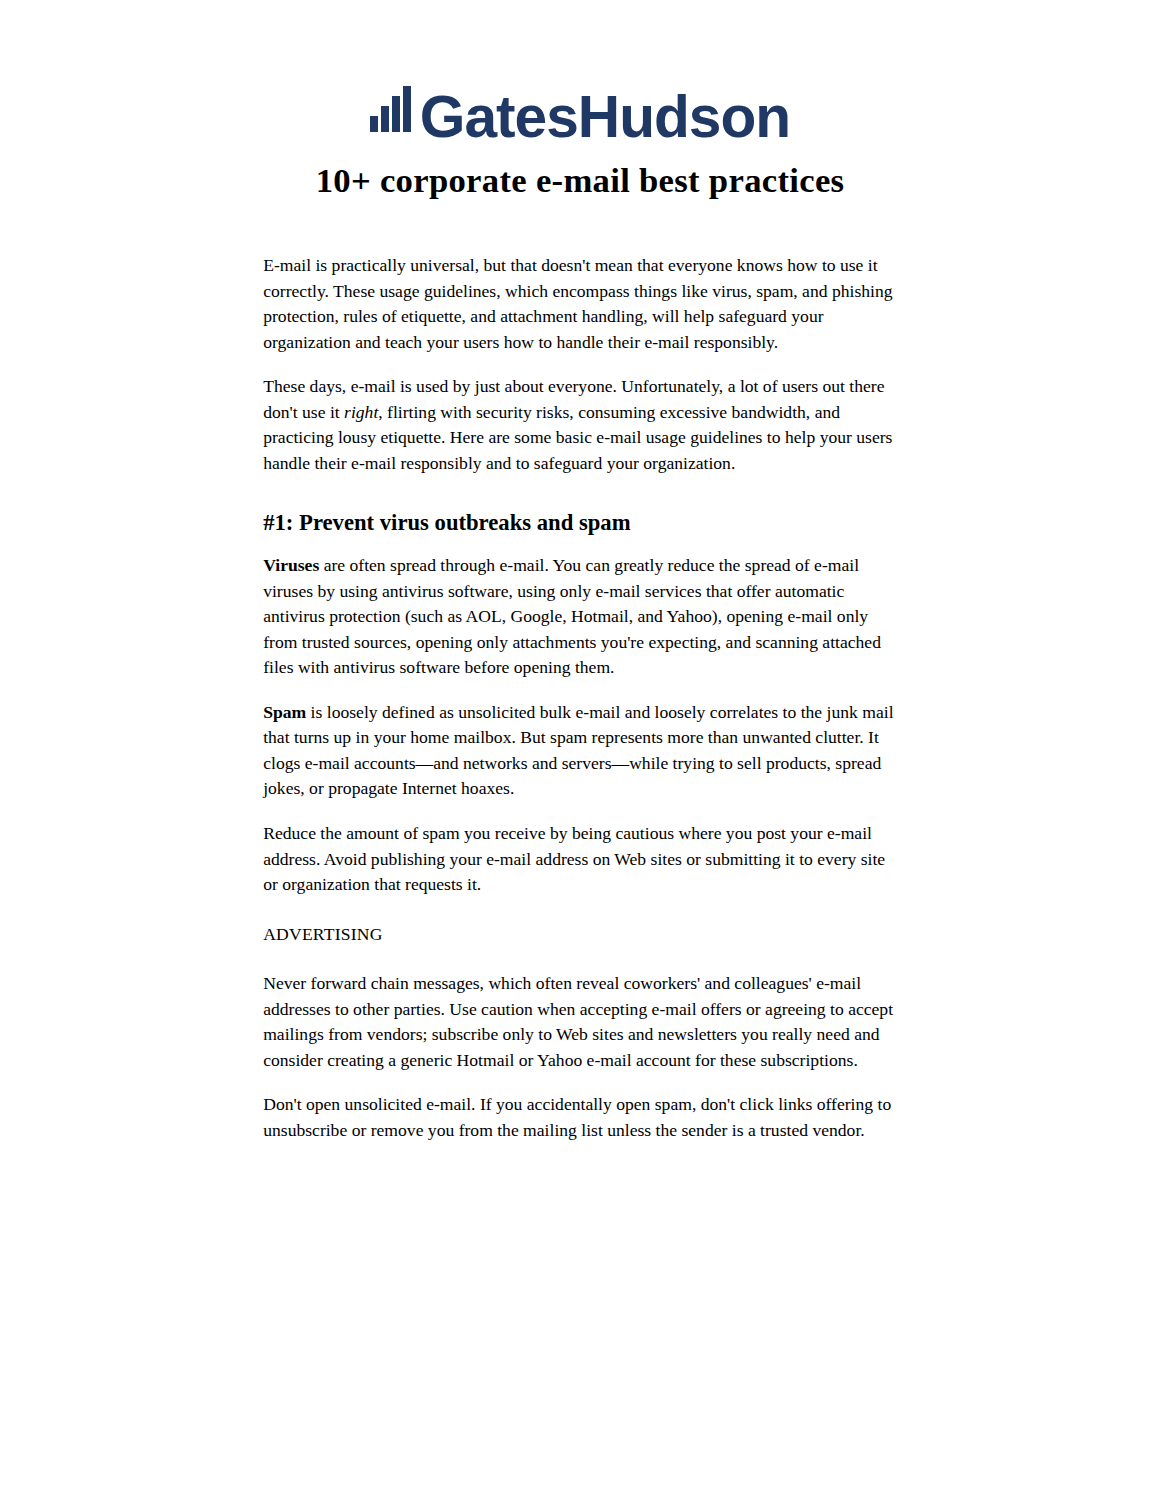GatesHudson
10+ corporate e-mail best practices
E-mail is practically universal, but that doesn't mean that everyone knows how to use it correctly. These usage guidelines, which encompass things like virus, spam, and phishing protection, rules of etiquette, and attachment handling, will help safeguard your organization and teach your users how to handle their e-mail responsibly.
These days, e-mail is used by just about everyone. Unfortunately, a lot of users out there don't use it right, flirting with security risks, consuming excessive bandwidth, and practicing lousy etiquette. Here are some basic e-mail usage guidelines to help your users handle their e-mail responsibly and to safeguard your organization.
#1: Prevent virus outbreaks and spam
Viruses are often spread through e-mail. You can greatly reduce the spread of e-mail viruses by using antivirus software, using only e-mail services that offer automatic antivirus protection (such as AOL, Google, Hotmail, and Yahoo), opening e-mail only from trusted sources, opening only attachments you're expecting, and scanning attached files with antivirus software before opening them.
Spam is loosely defined as unsolicited bulk e-mail and loosely correlates to the junk mail that turns up in your home mailbox. But spam represents more than unwanted clutter. It clogs e-mail accounts—and networks and servers—while trying to sell products, spread jokes, or propagate Internet hoaxes.
Reduce the amount of spam you receive by being cautious where you post your e-mail address. Avoid publishing your e-mail address on Web sites or submitting it to every site or organization that requests it.
ADVERTISING
Never forward chain messages, which often reveal coworkers' and colleagues' e-mail addresses to other parties. Use caution when accepting e-mail offers or agreeing to accept mailings from vendors; subscribe only to Web sites and newsletters you really need and consider creating a generic Hotmail or Yahoo e-mail account for these subscriptions.
Don't open unsolicited e-mail. If you accidentally open spam, don't click links offering to unsubscribe or remove you from the mailing list unless the sender is a trusted vendor.